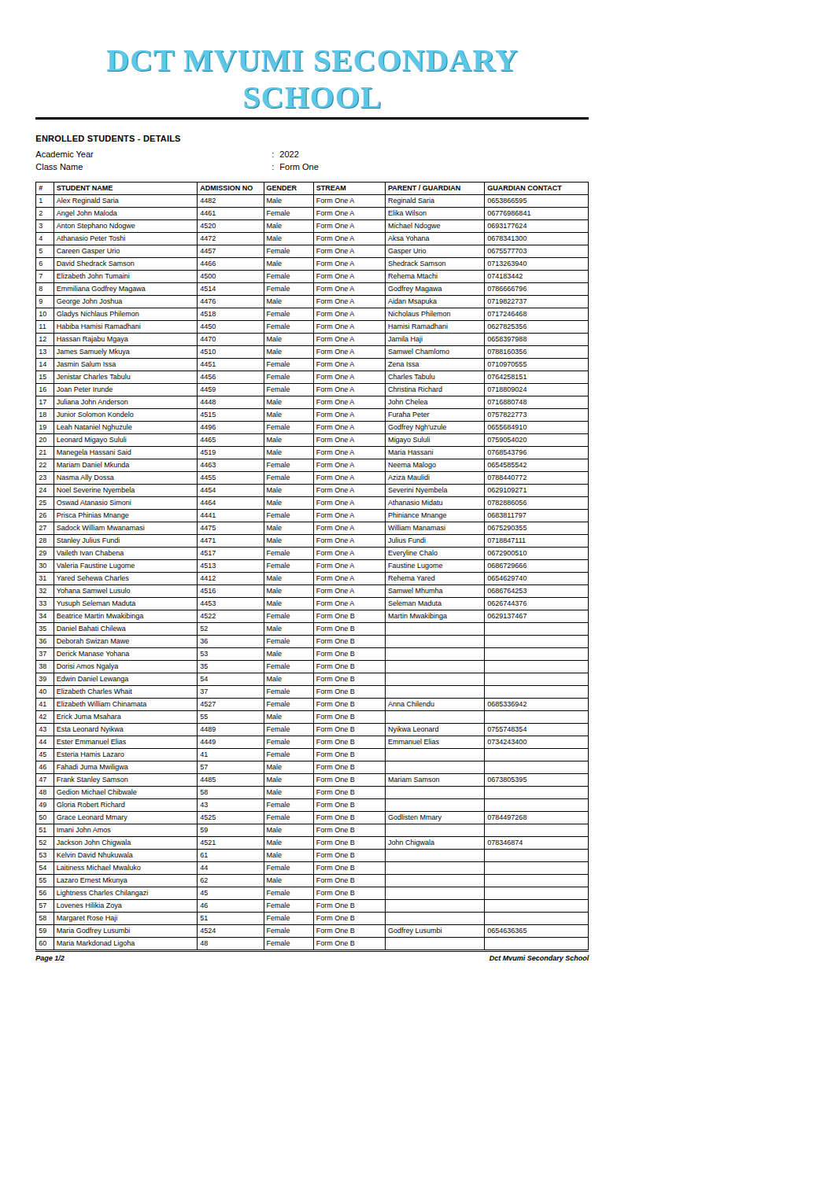DCT MVUMI SECONDARY SCHOOL
ENROLLED STUDENTS - DETAILS
Academic Year: 2022
Class Name: Form One
| # | STUDENT NAME | ADMISSION NO | GENDER | STREAM | PARENT / GUARDIAN | GUARDIAN CONTACT |
| --- | --- | --- | --- | --- | --- | --- |
| 1 | Alex Reginald Saria | 4482 | Male | Form One A | Reginald Saria | 0653866595 |
| 2 | Angel John Maloda | 4461 | Female | Form One A | Elika Wilson | 06776986841 |
| 3 | Anton Stephano Ndogwe | 4520 | Male | Form One A | Michael Ndogwe | 0693177624 |
| 4 | Athanasio Peter Toshi | 4472 | Male | Form One A | Aksa Yohana | 0678341300 |
| 5 | Careen Gasper Urio | 4457 | Female | Form One A | Gasper Urio | 0675577703 |
| 6 | David Shedrack Samson | 4466 | Male | Form One A | Shedrack Samson | 0713263940 |
| 7 | Elizabeth John Tumaini | 4500 | Female | Form One A | Rehema Mtachi | 074183442 |
| 8 | Emmiliana Godfrey Magawa | 4514 | Female | Form One A | Godfrey Magawa | 0786666796 |
| 9 | George John Joshua | 4476 | Male | Form One A | Aidan Msapuka | 0719822737 |
| 10 | Gladys Nichlaus Philemon | 4518 | Female | Form One A | Nicholaus Philemon | 0717246468 |
| 11 | Habiba Hamisi Ramadhani | 4450 | Female | Form One A | Hamisi Ramadhani | 0627825356 |
| 12 | Hassan Rajabu Mgaya | 4470 | Male | Form One A | Jamila Haji | 0658397988 |
| 13 | James Samuely Mkuya | 4510 | Male | Form One A | Samwel Chamlomo | 0788160356 |
| 14 | Jasmin Salum Issa | 4451 | Female | Form One A | Zena Issa | 0710970555 |
| 15 | Jenistar Charles Tabulu | 4456 | Female | Form One A | Charles Tabulu | 0764258151 |
| 16 | Joan Peter Irunde | 4459 | Female | Form One A | Christina Richard | 0718809024 |
| 17 | Juliana John Anderson | 4448 | Male | Form One A | John Chelea | 0716880748 |
| 18 | Junior Solomon Kondelo | 4515 | Male | Form One A | Furaha Peter | 0757822773 |
| 19 | Leah Nataniel Nghuzule | 4496 | Female | Form One A | Godfrey Ngh'uzule | 0655684910 |
| 20 | Leonard Migayo Sululi | 4465 | Male | Form One A | Migayo Sululi | 0759054020 |
| 21 | Manegela Hassani Said | 4519 | Male | Form One A | Maria Hassani | 0768543796 |
| 22 | Mariam Daniel Mkunda | 4463 | Female | Form One A | Neema Malogo | 0654585542 |
| 23 | Nasma Ally Dossa | 4455 | Female | Form One A | Aziza Maulidi | 0788440772 |
| 24 | Noel Severine Nyembela | 4454 | Male | Form One A | Severini Nyembela | 0629109271 |
| 25 | Oswad Atanasio Simoni | 4464 | Male | Form One A | Athanasio Midatu | 0782886056 |
| 26 | Prisca Phinias Mnange | 4441 | Female | Form One A | Phiniance Mnange | 0683811797 |
| 27 | Sadock William Mwanamasi | 4475 | Male | Form One A | William Manamasi | 0675290355 |
| 28 | Stanley Julius Fundi | 4471 | Male | Form One A | Julius Fundi | 0718847111 |
| 29 | Vaileth Ivan Chabena | 4517 | Female | Form One A | Everyline Chalo | 0672900510 |
| 30 | Valeria Faustine Lugome | 4513 | Female | Form One A | Faustine Lugome | 0686729666 |
| 31 | Yared Sehewa Charles | 4412 | Male | Form One A | Rehema Yared | 0654629740 |
| 32 | Yohana Samwel Lusulo | 4516 | Male | Form One A | Samwel Mhumha | 0686764253 |
| 33 | Yusuph Seleman Maduta | 4453 | Male | Form One A | Seleman Maduta | 0626744376 |
| 34 | Beatrice Martin Mwakibinga | 4522 | Female | Form One B | Martin Mwakibinga | 0629137467 |
| 35 | Daniel Bahati Chilewa | 52 | Male | Form One B | | |
| 36 | Deborah Swizan Mawe | 36 | Female | Form One B | | |
| 37 | Derick Manase Yohana | 53 | Male | Form One B | | |
| 38 | Dorisi Amos Ngalya | 35 | Female | Form One B | | |
| 39 | Edwin Daniel Lewanga | 54 | Male | Form One B | | |
| 40 | Elizabeth Charles Whait | 37 | Female | Form One B | | |
| 41 | Elizabeth William Chinamata | 4527 | Female | Form One B | Anna Chilendu | 0685336942 |
| 42 | Erick Juma Msahara | 55 | Male | Form One B | | |
| 43 | Esta Leonard Nyikwa | 4489 | Female | Form One B | Nyikwa Leonard | 0755748354 |
| 44 | Ester Emmanuel Elias | 4449 | Female | Form One B | Emmanuel Elias | 0734243400 |
| 45 | Esteria Hamis Lazaro | 41 | Female | Form One B | | |
| 46 | Fahadi Juma Mwiligwa | 57 | Male | Form One B | | |
| 47 | Frank Stanley Samson | 4485 | Male | Form One B | Mariam Samson | 0673805395 |
| 48 | Gedion Michael Chibwale | 58 | Male | Form One B | | |
| 49 | Gloria Robert Richard | 43 | Female | Form One B | | |
| 50 | Grace Leonard Mmary | 4525 | Female | Form One B | Godlisten Mmary | 0784497268 |
| 51 | Imani John Amos | 59 | Male | Form One B | | |
| 52 | Jackson John Chigwala | 4521 | Male | Form One B | John Chigwala | 078346874 |
| 53 | Kelvin David Nhukuwala | 61 | Male | Form One B | | |
| 54 | Laitiness Michael Mwaluko | 44 | Female | Form One B | | |
| 55 | Lazaro Ernest Mkunya | 62 | Male | Form One B | | |
| 56 | Lightness Charles Chilangazi | 45 | Female | Form One B | | |
| 57 | Lovenes Hilikia Zoya | 46 | Female | Form One B | | |
| 58 | Margaret Rose Haji | 51 | Female | Form One B | | |
| 59 | Maria Godfrey Lusumbi | 4524 | Female | Form One B | Godfrey Lusumbi | 0654636365 |
| 60 | Maria Markdonad Ligoha | 48 | Female | Form One B | | |
Page 1/2 Dct Mvumi Secondary School